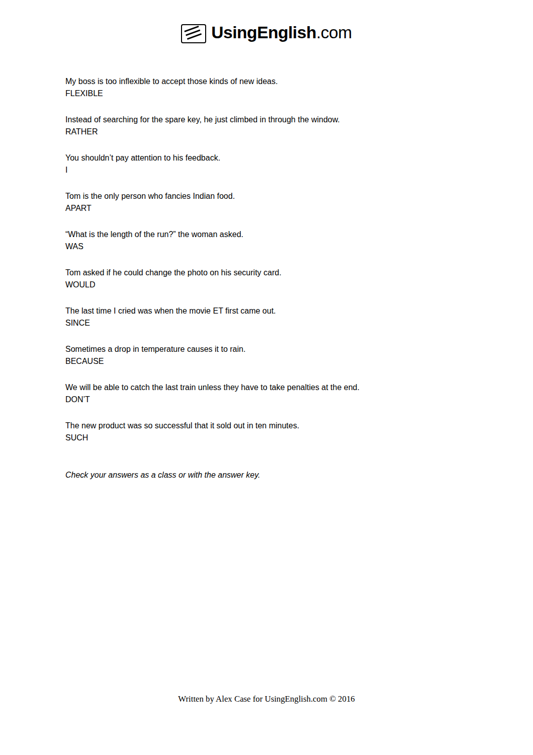Using English.com
My boss is too inflexible to accept those kinds of new ideas.
FLEXIBLE
Instead of searching for the spare key, he just climbed in through the window.
RATHER
You shouldn’t pay attention to his feedback.
I
Tom is the only person who fancies Indian food.
APART
“What is the length of the run?” the woman asked.
WAS
Tom asked if he could change the photo on his security card.
WOULD
The last time I cried was when the movie ET first came out.
SINCE
Sometimes a drop in temperature causes it to rain.
BECAUSE
We will be able to catch the last train unless they have to take penalties at the end.
DON’T
The new product was so successful that it sold out in ten minutes.
SUCH
Check your answers as a class or with the answer key.
Written by Alex Case for UsingEnglish.com © 2016